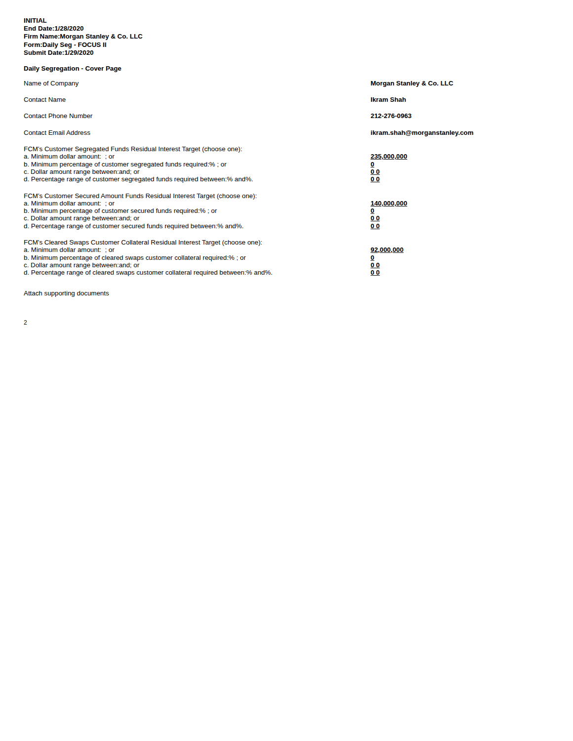INITIAL
End Date:1/28/2020
Firm Name:Morgan Stanley & Co. LLC
Form:Daily Seg - FOCUS II
Submit Date:1/29/2020
Daily Segregation - Cover Page
| Name of Company | Morgan Stanley & Co. LLC |
| Contact Name | Ikram Shah |
| Contact Phone Number | 212-276-0963 |
| Contact Email Address | ikram.shah@morganstanley.com |
| FCM’s Customer Segregated Funds Residual Interest Target (choose one): |
| a. Minimum dollar amount: ; or | 235,000,000 |
| b. Minimum percentage of customer segregated funds required:% ; or | 0 |
| c. Dollar amount range between:and; or | 0 0 |
| d. Percentage range of customer segregated funds required between:% and%. | 0 0 |
| FCM’s Customer Secured Amount Funds Residual Interest Target (choose one): |
| a. Minimum dollar amount: ; or | 140,000,000 |
| b. Minimum percentage of customer secured funds required:% ; or | 0 |
| c. Dollar amount range between:and; or | 0 0 |
| d. Percentage range of customer secured funds required between:% and%. | 0 0 |
| FCM's Cleared Swaps Customer Collateral Residual Interest Target (choose one): |
| a. Minimum dollar amount: ; or | 92,000,000 |
| b. Minimum percentage of cleared swaps customer collateral required:% ; or | 0 |
| c. Dollar amount range between:and; or | 0 0 |
| d. Percentage range of cleared swaps customer collateral required between:% and%. | 0 0 |
Attach supporting documents
2